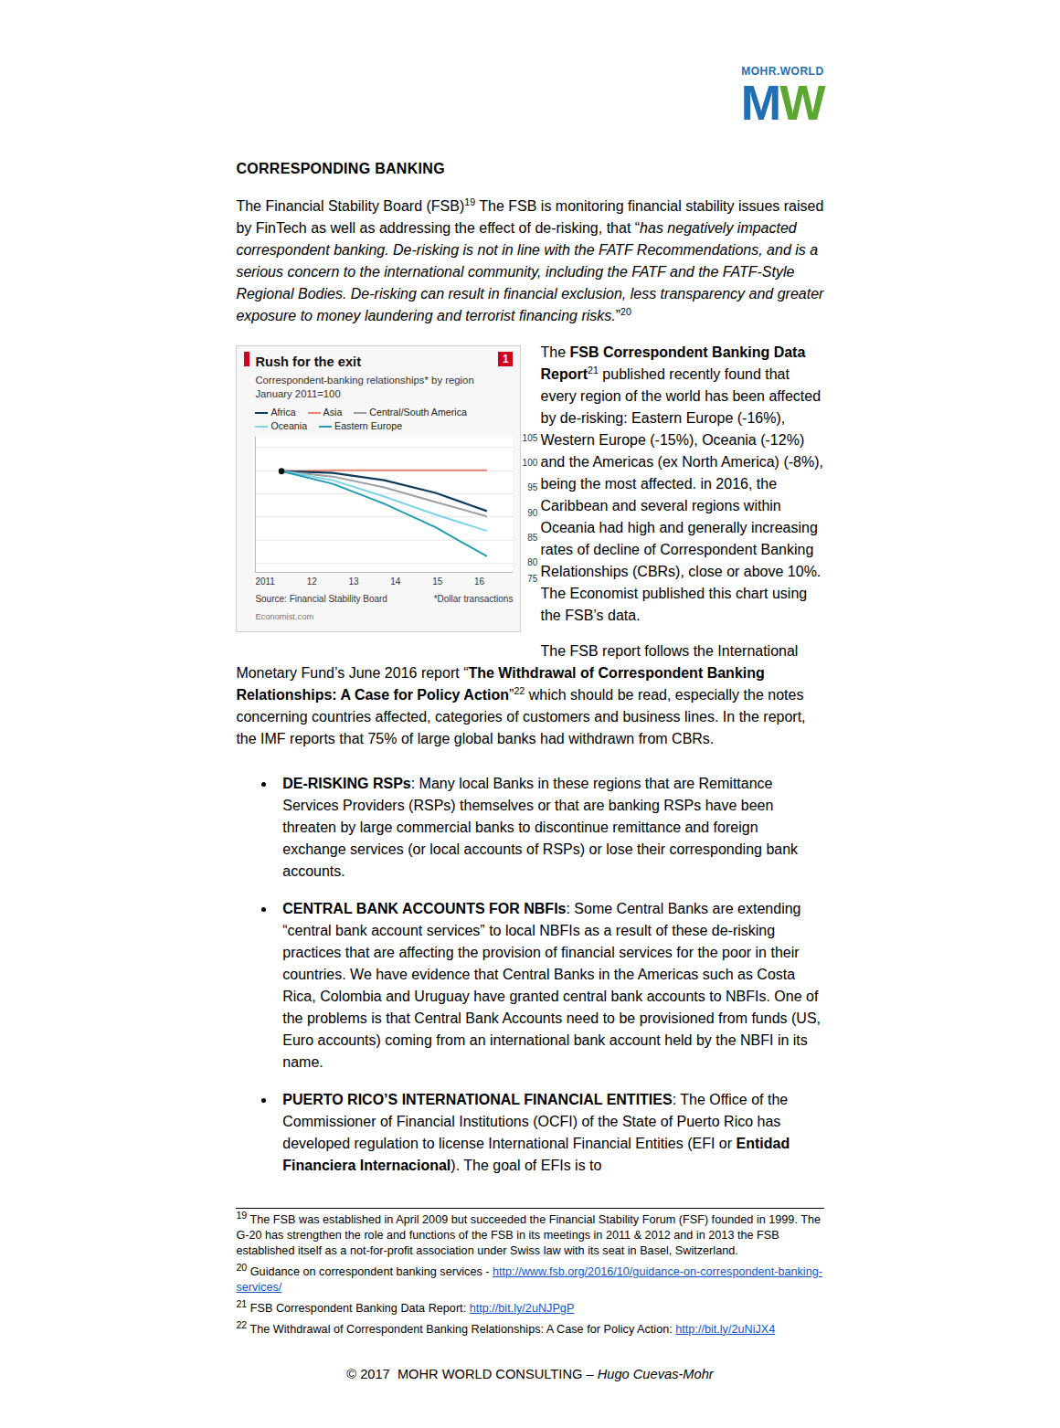MOHR.WORLD
MW
CORRESPONDING BANKING
The Financial Stability Board (FSB)19 The FSB is monitoring financial stability issues raised by FinTech as well as addressing the effect of de-risking, that “has negatively impacted correspondent banking. De-risking is not in line with the FATF Recommendations, and is a serious concern to the international community, including the FATF and the FATF-Style Regional Bodies. De-risking can result in financial exclusion, less transparency and greater exposure to money laundering and terrorist financing risks.”20
Rush for the exit
1
Correspondent-banking relationships* by region
January 2011=100
Africa Asia Central/South America
Oceania Eastern Europe
105
100
95
90
85
80
75
20111213141516
Source: Financial Stability Board *Dollar transactions
Economist.com
The FSB Correspondent Banking Data Report21 published recently found that every region of the world has been affected by de-risking: Eastern Europe (-16%), Western Europe (-15%), Oceania (-12%) and the Americas (ex North America) (-8%), being the most affected. in 2016, the Caribbean and several regions within Oceania had high and generally increasing rates of decline of Correspondent Banking Relationships (CBRs), close or above 10%. The Economist published this chart using the FSB’s data.
The FSB report follows the International Monetary Fund’s June 2016 report “The Withdrawal of Correspondent Banking Relationships: A Case for Policy Action”22 which should be read, especially the notes concerning countries affected, categories of customers and business lines. In the report, the IMF reports that 75% of large global banks had withdrawn from CBRs.
DE-RISKING RSPs: Many local Banks in these regions that are Remittance Services Providers (RSPs) themselves or that are banking RSPs have been threaten by large commercial banks to discontinue remittance and foreign exchange services (or local accounts of RSPs) or lose their corresponding bank accounts.
CENTRAL BANK ACCOUNTS FOR NBFIs: Some Central Banks are extending “central bank account services” to local NBFIs as a result of these de-risking practices that are affecting the provision of financial services for the poor in their countries. We have evidence that Central Banks in the Americas such as Costa Rica, Colombia and Uruguay have granted central bank accounts to NBFIs. One of the problems is that Central Bank Accounts need to be provisioned from funds (US, Euro accounts) coming from an international bank account held by the NBFI in its name.
PUERTO RICO’S INTERNATIONAL FINANCIAL ENTITIES: The Office of the Commissioner of Financial Institutions (OCFI) of the State of Puerto Rico has developed regulation to license International Financial Entities (EFI or Entidad Financiera Internacional). The goal of EFIs is to
19 The FSB was established in April 2009 but succeeded the Financial Stability Forum (FSF) founded in 1999. The G-20 has strengthen the role and functions of the FSB in its meetings in 2011 & 2012 and in 2013 the FSB established itself as a not-for-profit association under Swiss law with its seat in Basel, Switzerland.
20 Guidance on correspondent banking services - http://www.fsb.org/2016/10/guidance-on-correspondent-banking-services/
21 FSB Correspondent Banking Data Report: http://bit.ly/2uNJPgP
22 The Withdrawal of Correspondent Banking Relationships: A Case for Policy Action: http://bit.ly/2uNiJX4
© 2017 MOHR WORLD CONSULTING – Hugo Cuevas-Mohr